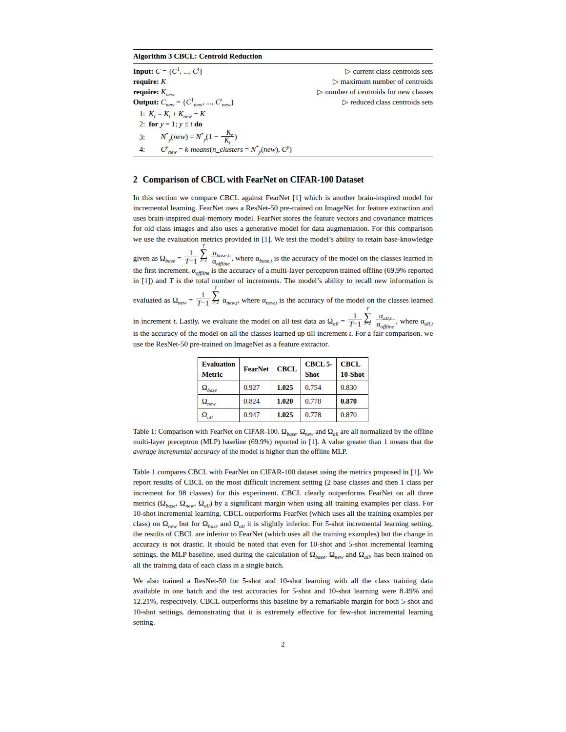Algorithm 3 CBCL: Centroid Reduction
Input: C = {C1, ..., Ct} ▷ current class centroids sets
require: K ▷ maximum number of centroids
require: Knew ▷ number of centroids for new classes
Output: Cnew = {C1new, ..., Ctnew} ▷ reduced class centroids sets
1: Kr = Kt + Knew − K
2: for y = 1; y ≤ t do
3: N*y(new) = N*y(1 − Kr Kt)
4: Cynew = k-means(n_clusters = N*y(new), Cy)
2 Comparison of CBCL with FearNet on CIFAR-100 Dataset
In this section we compare CBCL against FearNet [1] which is another brain-inspired model for incremental learning. FearNet uses a ResNet-50 pre-trained on ImageNet for feature extraction and uses brain-inspired dual-memory model. FearNet stores the feature vectors and covariance matrices for old class images and also uses a generative model for data augmentation. For this comparison we use the evaluation metrics provided in [1]. We test the model’s ability to retain base-knowledge given as Ωbase = 1 T−1 T∑t=2 αbase,t αoffline, where αbase,t is the accuracy of the model on the classes learned in the first increment, αoffline is the accuracy of a multi-layer perceptron trained offline (69.9% reported in [1]) and T is the total number of increments. The model’s ability to recall new information is evaluated as Ωnew = 1 T−1 T∑t=2 αnew,t, where αnew,t is the accuracy of the model on the classes learned in increment t. Lastly, we evaluate the model on all test data as Ωall = 1 T−1 T∑t=2 αall,t αoffline, where αall,t is the accuracy of the model on all the classes learned up till increment t. For a fair comparison, we use the ResNet-50 pre-trained on ImageNet as a feature extractor.
| Evaluation Metric | FearNet | CBCL | CBCL 5- Shot | CBCL 10-Shot |
| --- | --- | --- | --- | --- |
| Ω base | 0.927 | 1.025 | 0.754 | 0.830 |
| Ω new | 0.824 | 1.020 | 0.778 | 0.870 |
| Ω all | 0.947 | 1.025 | 0.778 | 0.870 |
Table 1: Comparison with FearNet on CIFAR-100. Ωbase, Ωnew and Ωall are all normalized by the offline multi-layer preceptron (MLP) baseline (69.9%) reported in [1]. A value greater than 1 means that the average incremental accuracy of the model is higher than the offline MLP.
Table 1 compares CBCL with FearNet on CIFAR-100 dataset using the metrics proposed in [1]. We report results of CBCL on the most difficult increment setting (2 base classes and then 1 class per increment for 98 classes) for this experiment. CBCL clearly outperforms FearNet on all three metrics (Ωbase, Ωnew, Ωall) by a significant margin when using all training examples per class. For 10-shot incremental learning, CBCL outperforms FearNet (which uses all the training examples per class) on Ωnew but for Ωbase and Ωall it is slightly inferior. For 5-shot incremental learning setting, the results of CBCL are inferior to FearNet (which uses all the training examples) but the change in accuracy is not drastic. It should be noted that even for 10-shot and 5-shot incremental learning settings, the MLP baseline, used during the calculation of Ωbase, Ωnew and Ωall, has been trained on all the training data of each class in a single batch.
We also trained a ResNet-50 for 5-shot and 10-shot learning with all the class training data available in one batch and the test accuracies for 5-shot and 10-shot learning were 8.49% and 12.21%, respectively. CBCL outperforms this baseline by a remarkable margin for both 5-shot and 10-shot settings, demonstrating that it is extremely effective for few-shot incremental learning setting.
2